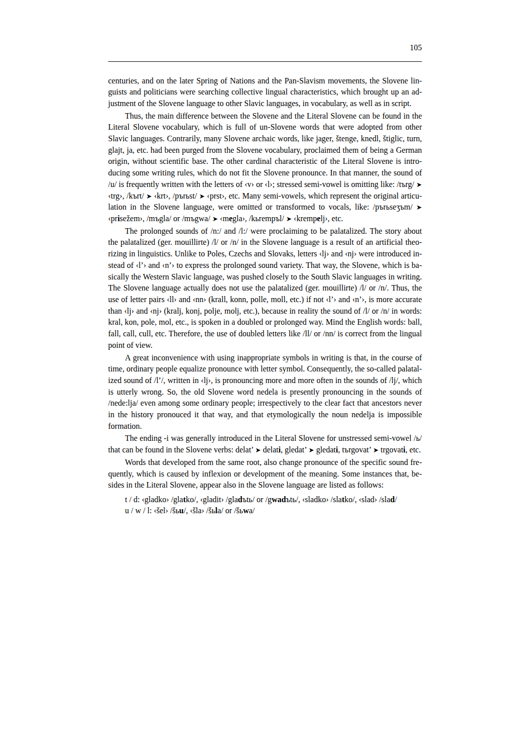105
centuries, and on the later Spring of Nations and the Pan-Slavism movements, the Slovene linguists and politicians were searching collective lingual characteristics, which brought up an adjustment of the Slovene language to other Slavic languages, in vocabulary, as well as in script.
Thus, the main difference between the Slovene and the Literal Slovene can be found in the Literal Slovene vocabulary, which is full of un-Slovene words that were adopted from other Slavic languages. Contrarily, many Slovene archaic words, like jager, štenge, knedl, štiglic, turn, glajt, ja, etc. had been purged from the Slovene vocabulary, proclaimed them of being a German origin, without scientific base. The other cardinal characteristic of the Literal Slovene is introducing some writing rules, which do not fit the Slovene pronounce. In that manner, the sound of /u/ is frequently written with the letters of ‹v› or ‹l›; stressed semi-vowel is omitting like: /tъrg/ ➤ ‹trg›, /kъrt/ ➤ ‹krt›, /pъrьst/ ➤ ‹prst›, etc. Many semi-vowels, which represent the original articulation in the Slovene language, were omitted or transformed to vocals, like: /pъrьseʒъm/ ➤ ‹prisežem›, /mъgla/ or /mъgwa/ ➤ ‹megla›, /kьrempъl/ ➤ ‹krempelj›, etc.
The prolonged sounds of /n:/ and /l:/ were proclaiming to be palatalized. The story about the palatalized (ger. mouillirte) /l/ or /n/ in the Slovene language is a result of an artificial theorizing in linguistics. Unlike to Poles, Czechs and Slovaks, letters ‹lj› and ‹nj› were introduced instead of ‹l’› and ‹n’› to express the prolonged sound variety. That way, the Slovene, which is basically the Western Slavic language, was pushed closely to the South Slavic languages in writing. The Slovene language actually does not use the palatalized (ger. mouillirte) /l/ or /n/. Thus, the use of letter pairs ‹ll› and ‹nn› (krall, konn, polle, moll, etc.) if not ‹l’› and ‹n’›, is more accurate than ‹lj› and ‹nj› (kralj, konj, polje, molj, etc.), because in reality the sound of /l/ or /n/ in words: kral, kon, pole, mol, etc., is spoken in a doubled or prolonged way. Mind the English words: ball, fall, call, cull, etc. Therefore, the use of doubled letters like /ll/ or /nn/ is correct from the lingual point of view.
A great inconvenience with using inappropriate symbols in writing is that, in the course of time, ordinary people equalize pronounce with letter symbol. Consequently, the so-called palatalized sound of /l’/, written in ‹lj›, is pronouncing more and more often in the sounds of /lj/, which is utterly wrong. So, the old Slovene word nedela is presently pronouncing in the sounds of /nede:lja/ even among some ordinary people; irrespectively to the clear fact that ancestors never in the history pronouced it that way, and that etymologically the noun nedelja is impossible formation.
The ending -i was generally introduced in the Literal Slovene for unstressed semi-vowel /ь/ that can be found in the Slovene verbs: delat’ ➤ delati, gledat’ ➤ gledati, tъrgovat’ ➤ trgovati, etc.
Words that developed from the same root, also change pronounce of the specific sound frequently, which is caused by inflexion or development of the meaning. Some instances that, besides in the Literal Slovene, appear also in the Slovene language are listed as follows:
t / d: ‹gladko› /glatko/, ‹gladit› /gladъtь/ or /gwadъtь/, ‹sladko› /slatko/, ‹slad› /slad/
u / w / l: ‹šel› /šьu/, ‹šla› /šьla/ or /šьwa/